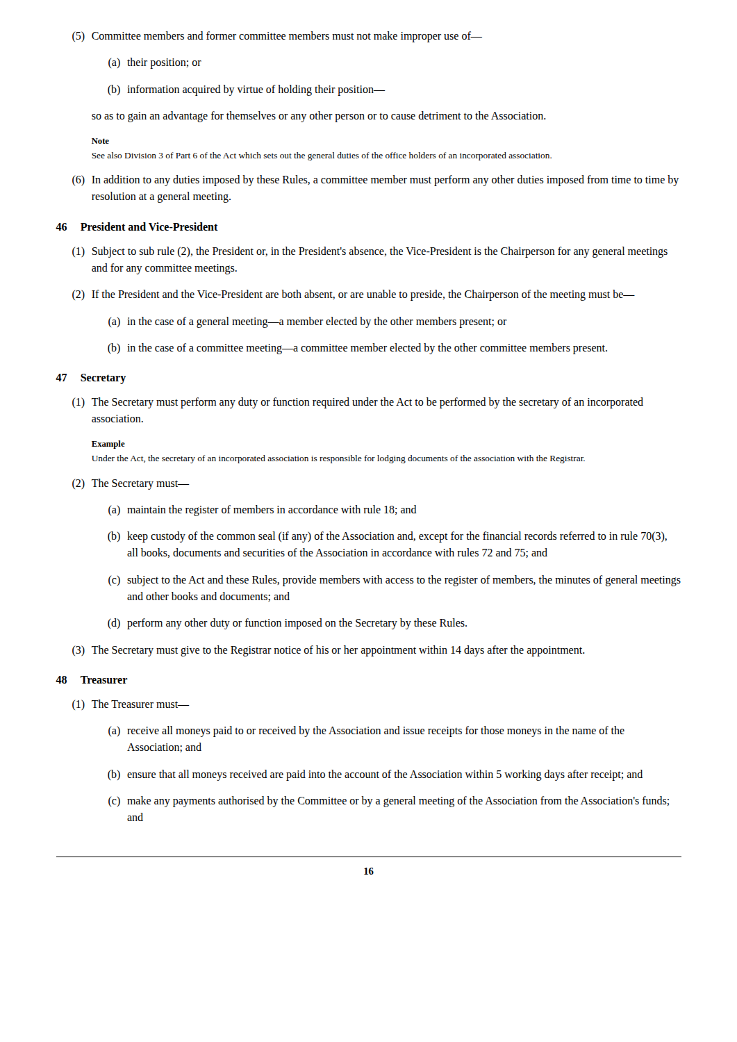(5)
Committee members and former committee members must not make improper use of—
(a)
their position; or
(b)
information acquired by virtue of holding their position—
so as to gain an advantage for themselves or any other person or to cause detriment to the Association.
Note
See also Division 3 of Part 6 of the Act which sets out the general duties of the office holders of an incorporated association.
(6)
In addition to any duties imposed by these Rules, a committee member must perform any other duties imposed from time to time by resolution at a general meeting.
46 President and Vice-President
(1)
Subject to sub rule (2), the President or, in the President's absence, the Vice-President is the Chairperson for any general meetings and for any committee meetings.
(2)
If the President and the Vice-President are both absent, or are unable to preside, the Chairperson of the meeting must be—
(a)
in the case of a general meeting—a member elected by the other members present; or
(b)
in the case of a committee meeting—a committee member elected by the other committee members present.
47 Secretary
(1)
The Secretary must perform any duty or function required under the Act to be performed by the secretary of an incorporated association.
Example
Under the Act, the secretary of an incorporated association is responsible for lodging documents of the association with the Registrar.
(2)
The Secretary must—
(a)
maintain the register of members in accordance with rule 18; and
(b)
keep custody of the common seal (if any) of the Association and, except for the financial records referred to in rule 70(3), all books, documents and securities of the Association in accordance with rules 72 and 75; and
(c)
subject to the Act and these Rules, provide members with access to the register of members, the minutes of general meetings and other books and documents; and
(d)
perform any other duty or function imposed on the Secretary by these Rules.
(3)
The Secretary must give to the Registrar notice of his or her appointment within 14 days after the appointment.
48 Treasurer
(1)
The Treasurer must—
(a)
receive all moneys paid to or received by the Association and issue receipts for those moneys in the name of the Association; and
(b)
ensure that all moneys received are paid into the account of the Association within 5 working days after receipt; and
(c)
make any payments authorised by the Committee or by a general meeting of the Association from the Association's funds; and
16